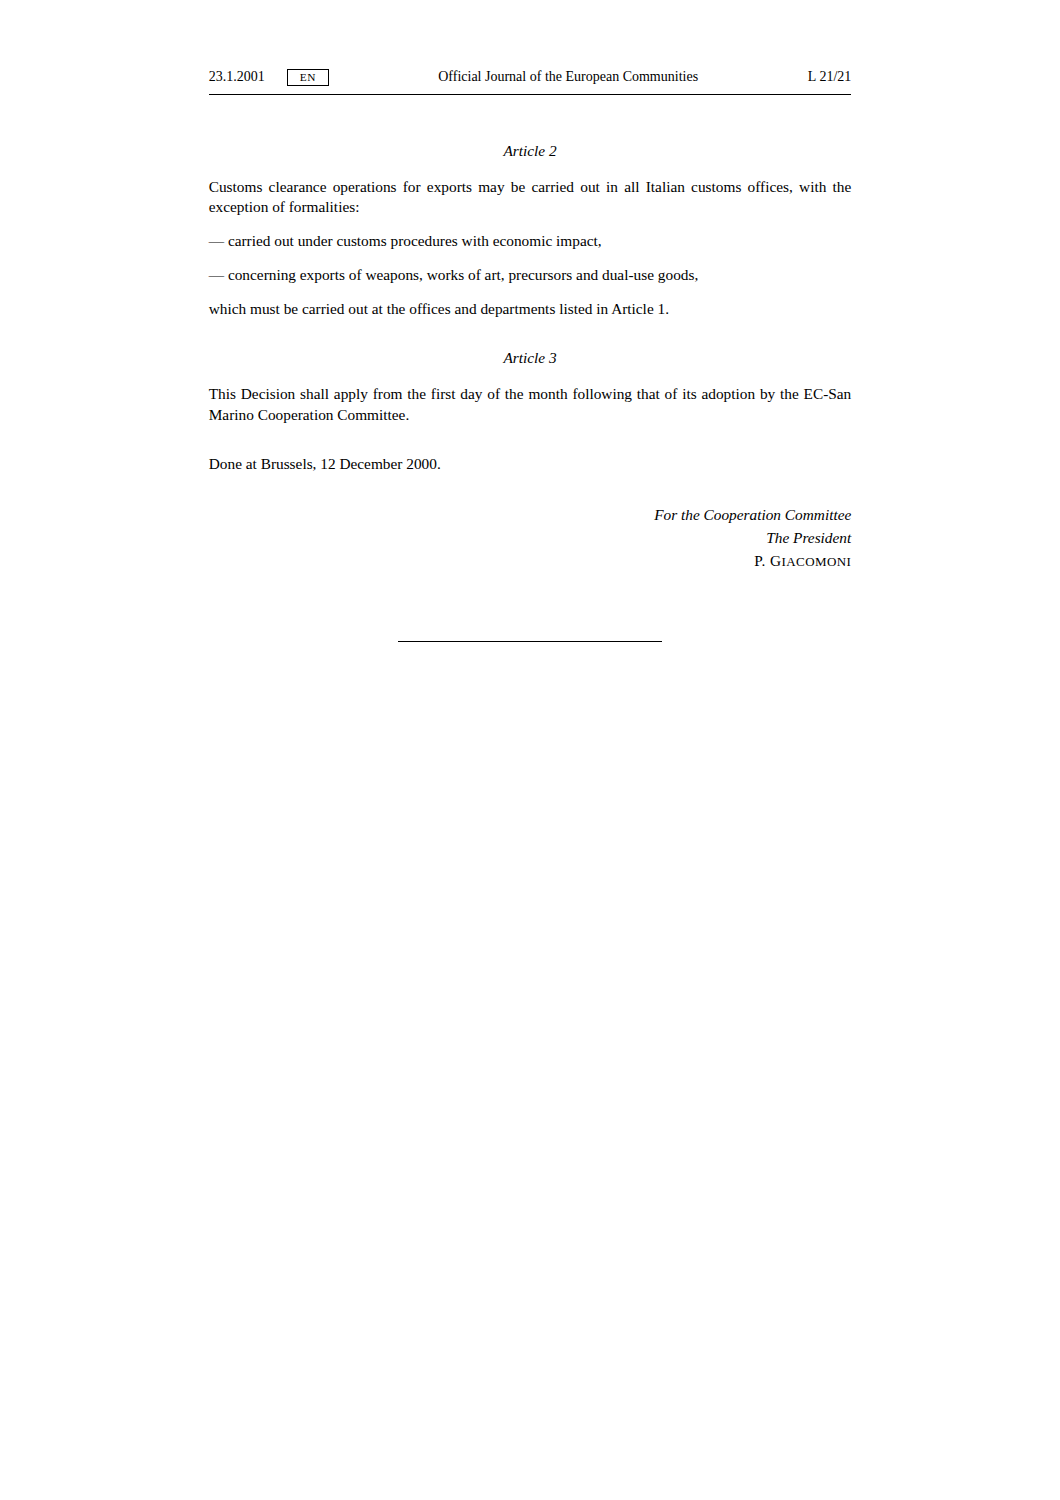23.1.2001 EN
Official Journal of the European Communities
L 21/21
Article 2
Customs clearance operations for exports may be carried out in all Italian customs offices, with the exception of formalities:
— carried out under customs procedures with economic impact,
— concerning exports of weapons, works of art, precursors and dual-use goods,
which must be carried out at the offices and departments listed in Article 1.
Article 3
This Decision shall apply from the first day of the month following that of its adoption by the EC-San Marino Cooperation Committee.
Done at Brussels, 12 December 2000.
For the Cooperation Committee
The President
P. GIACOMONI